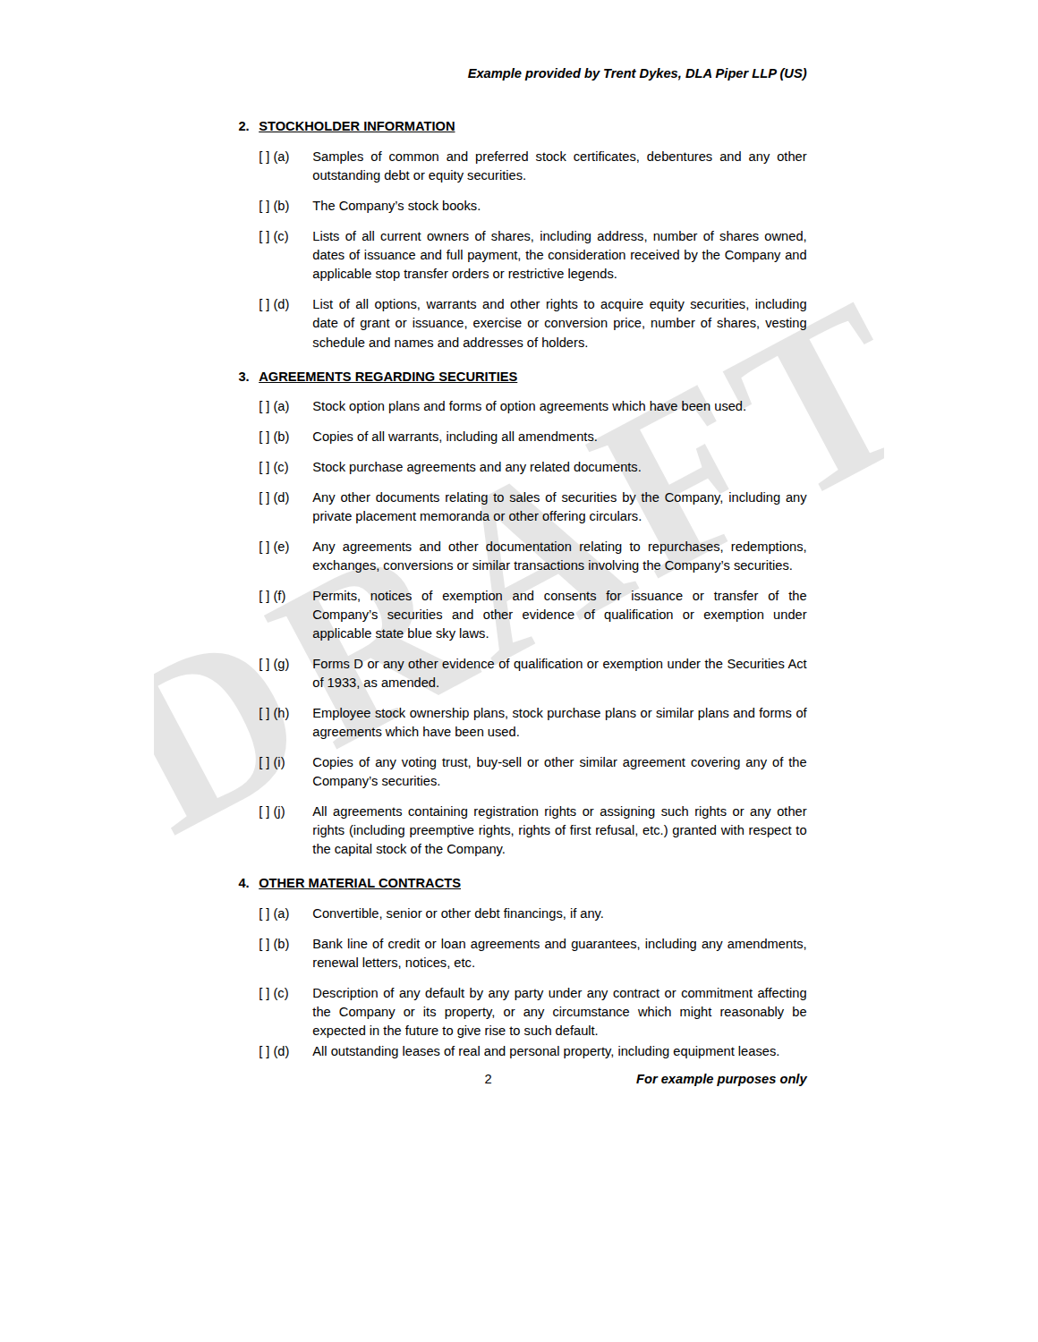DRAFT
Example provided by Trent Dykes, DLA Piper LLP (US)
Stockholder Information
Samples of common and preferred stock certificates, debentures and any other outstanding debt or equity securities.
The Company’s stock books.
Lists of all current owners of shares, including address, number of shares owned, dates of issuance and full payment, the consideration received by the Company and applicable stop transfer orders or restrictive legends.
List of all options, warrants and other rights to acquire equity securities, including date of grant or issuance, exercise or conversion price, number of shares, vesting schedule and names and addresses of holders.
Agreements Regarding Securities
Stock option plans and forms of option agreements which have been used.
Copies of all warrants, including all amendments.
Stock purchase agreements and any related documents.
Any other documents relating to sales of securities by the Company, including any private placement memoranda or other offering circulars.
Any agreements and other documentation relating to repurchases, redemptions, exchanges, conversions or similar transactions involving the Company’s securities.
Permits, notices of exemption and consents for issuance or transfer of the Company’s securities and other evidence of qualification or exemption under applicable state blue sky laws.
Forms D or any other evidence of qualification or exemption under the Securities Act of 1933, as amended.
Employee stock ownership plans, stock purchase plans or similar plans and forms of agreements which have been used.
Copies of any voting trust, buy-sell or other similar agreement covering any of the Company’s securities.
All agreements containing registration rights or assigning such rights or any other rights (including preemptive rights, rights of first refusal, etc.) granted with respect to the capital stock of the Company.
Other Material Contracts
Convertible, senior or other debt financings, if any.
Bank line of credit or loan agreements and guarantees, including any amendments, renewal letters, notices, etc.
Description of any default by any party under any contract or commitment affecting the Company or its property, or any circumstance which might reasonably be expected in the future to give rise to such default.
All outstanding leases of real and personal property, including equipment leases.
2 For example purposes only